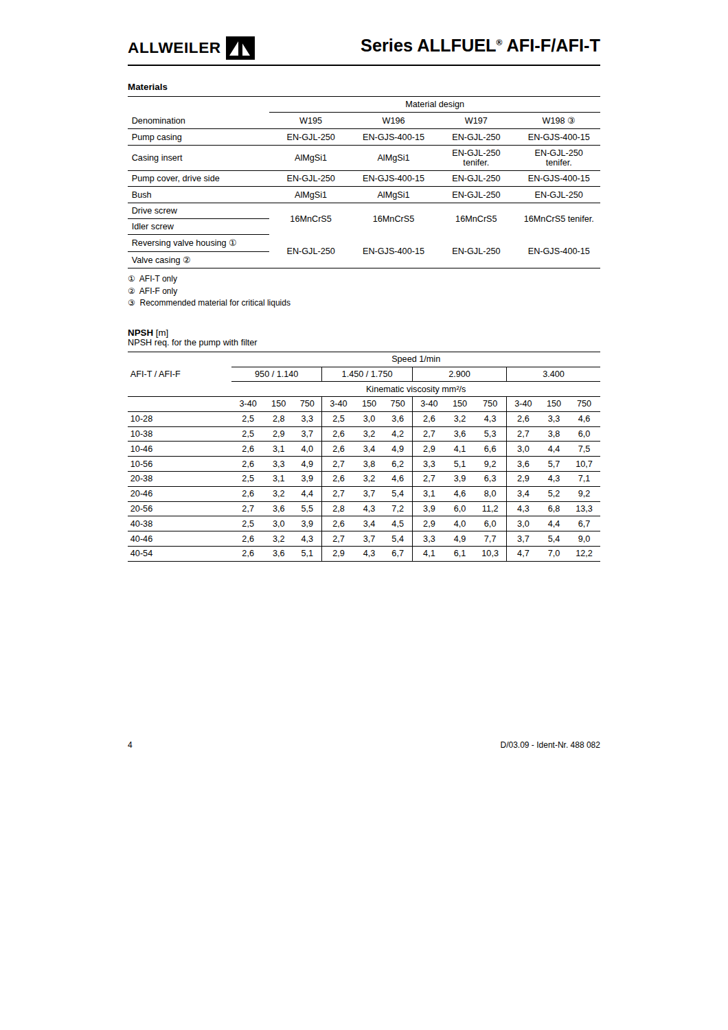ALLWEILER
Series ALLFUEL® AFI-F/AFI-T
Materials
| Denomination | Material design |
| --- | --- |
| W195 | W196 | W197 | W198 ③ |
| Pump casing | EN-GJL-250 | EN-GJS-400-15 | EN-GJL-250 | EN-GJS-400-15 |
| Casing insert | AlMgSi1 | AlMgSi1 | EN-GJL-250 tenifer. | EN-GJL-250 tenifer. |
| Pump cover, drive side | EN-GJL-250 | EN-GJS-400-15 | EN-GJL-250 | EN-GJS-400-15 |
| Bush | AlMgSi1 | AlMgSi1 | EN-GJL-250 | EN-GJL-250 |
| Drive screw | 16MnCrS5 | 16MnCrS5 | 16MnCrS5 | 16MnCrS5 tenifer. |
| Idler screw |
| Reversing valve housing ① | EN-GJL-250 | EN-GJS-400-15 | EN-GJL-250 | EN-GJS-400-15 |
| Valve casing ② |
① AFI-T only
② AFI-F only
③ Recommended material for critical liquids
NPSH [m]
NPSH req. for the pump with filter
| AFI-T / AFI-F | Speed 1/min |
| --- | --- |
| 950 / 1.140 | 1.450 / 1.750 | 2.900 | 3.400 |
| Kinematic viscosity mm²/s |
| | 3-40 | 150 | 750 | 3-40 | 150 | 750 | 3-40 | 150 | 750 | 3-40 | 150 | 750 |
| 10-28 | 2,5 | 2,8 | 3,3 | 2,5 | 3,0 | 3,6 | 2,6 | 3,2 | 4,3 | 2,6 | 3,3 | 4,6 |
| 10-38 | 2,5 | 2,9 | 3,7 | 2,6 | 3,2 | 4,2 | 2,7 | 3,6 | 5,3 | 2,7 | 3,8 | 6,0 |
| 10-46 | 2,6 | 3,1 | 4,0 | 2,6 | 3,4 | 4,9 | 2,9 | 4,1 | 6,6 | 3,0 | 4,4 | 7,5 |
| 10-56 | 2,6 | 3,3 | 4,9 | 2,7 | 3,8 | 6,2 | 3,3 | 5,1 | 9,2 | 3,6 | 5,7 | 10,7 |
| 20-38 | 2,5 | 3,1 | 3,9 | 2,6 | 3,2 | 4,6 | 2,7 | 3,9 | 6,3 | 2,9 | 4,3 | 7,1 |
| 20-46 | 2,6 | 3,2 | 4,4 | 2,7 | 3,7 | 5,4 | 3,1 | 4,6 | 8,0 | 3,4 | 5,2 | 9,2 |
| 20-56 | 2,7 | 3,6 | 5,5 | 2,8 | 4,3 | 7,2 | 3,9 | 6,0 | 11,2 | 4,3 | 6,8 | 13,3 |
| 40-38 | 2,5 | 3,0 | 3,9 | 2,6 | 3,4 | 4,5 | 2,9 | 4,0 | 6,0 | 3,0 | 4,4 | 6,7 |
| 40-46 | 2,6 | 3,2 | 4,3 | 2,7 | 3,7 | 5,4 | 3,3 | 4,9 | 7,7 | 3,7 | 5,4 | 9,0 |
| 40-54 | 2,6 | 3,6 | 5,1 | 2,9 | 4,3 | 6,7 | 4,1 | 6,1 | 10,3 | 4,7 | 7,0 | 12,2 |
4
D/03.09 - Ident-Nr. 488 082